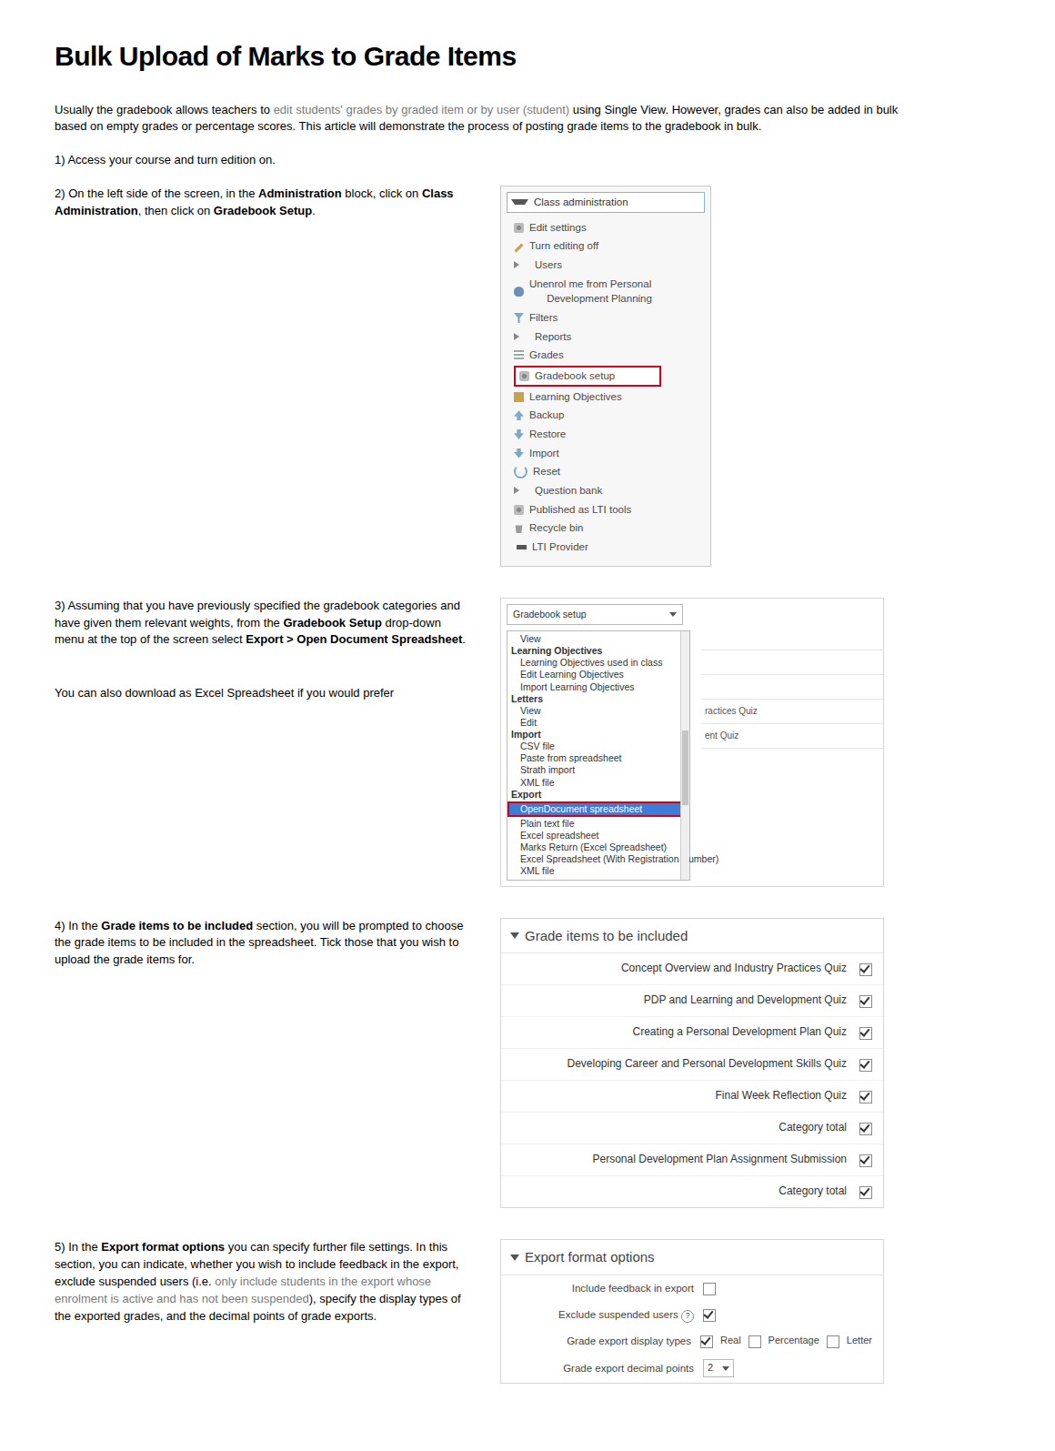Bulk Upload of Marks to Grade Items
Usually the gradebook allows teachers to edit students' grades by graded item or by user (student) using Single View. However, grades can also be added in bulk based on empty grades or percentage scores. This article will demonstrate the process of posting grade items to the gradebook in bulk.
1) Access your course and turn edition on.
2) On the left side of the screen, in the Administration block, click on Class Administration, then click on Gradebook Setup.
Class administration
Edit settings
Turn editing off
Users
Unenrol me from Personal
Development Planning
Filters
Reports
Grades
Gradebook setup
Learning Objectives
Backup
Restore
Import
Reset
Question bank
Published as LTI tools
Recycle bin
LTI Provider
3) Assuming that you have previously specified the gradebook categories and have given them relevant weights, from the Gradebook Setup drop-down menu at the top of the screen select Export > Open Document Spreadsheet.
You can also download as Excel Spreadsheet if you would prefer
ractices Quiz
ent Quiz
Gradebook setup
View
Learning Objectives
Learning Objectives used in class
Edit Learning Objectives
Import Learning Objectives
Letters
View
Edit
Import
CSV file
Paste from spreadsheet
Strath import
XML file
Export
OpenDocument spreadsheet
Plain text file
Excel spreadsheet
Marks Return (Excel Spreadsheet)
Excel Spreadsheet (With Registration Number)
XML file
4) In the Grade items to be included section, you will be prompted to choose the grade items to be included in the spreadsheet. Tick those that you wish to upload the grade items for.
Grade items to be included
Concept Overview and Industry Practices Quiz
PDP and Learning and Development Quiz
Creating a Personal Development Plan Quiz
Developing Career and Personal Development Skills Quiz
Final Week Reflection Quiz
Category total
Personal Development Plan Assignment Submission
Category total
5) In the Export format options you can specify further file settings. In this section, you can indicate, whether you wish to include feedback in the export, exclude suspended users (i.e. only include students in the export whose enrolment is active and has not been suspended), specify the display types of the exported grades, and the decimal points of grade exports.
Export format options
Include feedback in export
Exclude suspended users ?
Grade export display types Real Percentage Letter
Grade export decimal points 2